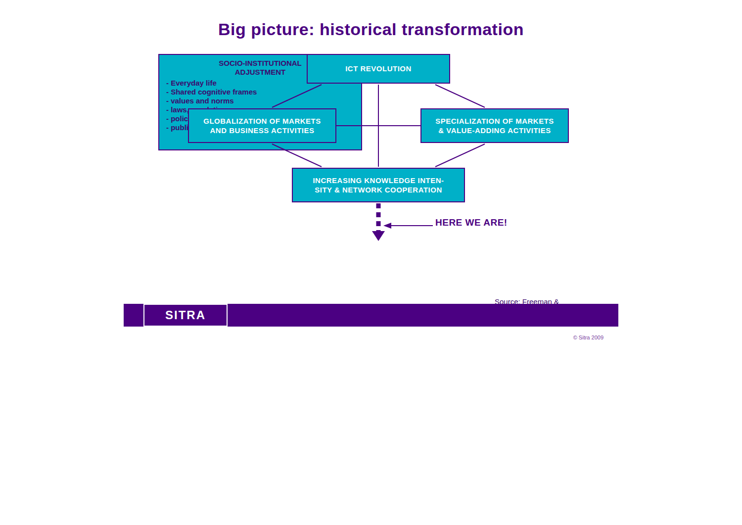Big picture: historical transformation
ICT REVOLUTION
GLOBALIZATION OF MARKETS
AND BUSINESS ACTIVITIES
SPECIALIZATION OF MARKETS
& VALUE-ADDING ACTIVITIES
INCREASING KNOWLEDGE INTEN-
SITY & NETWORK COOPERATION
HERE WE ARE!
SOCIO-INSTITUTIONAL
ADJUSTMENT
- Everyday life
- Shared cognitive frames
- values and norms
- laws, regulations
- policy regime
- public sector organization
Source: Freeman &
Perez (1988)
SITRA
© Sitra 2009